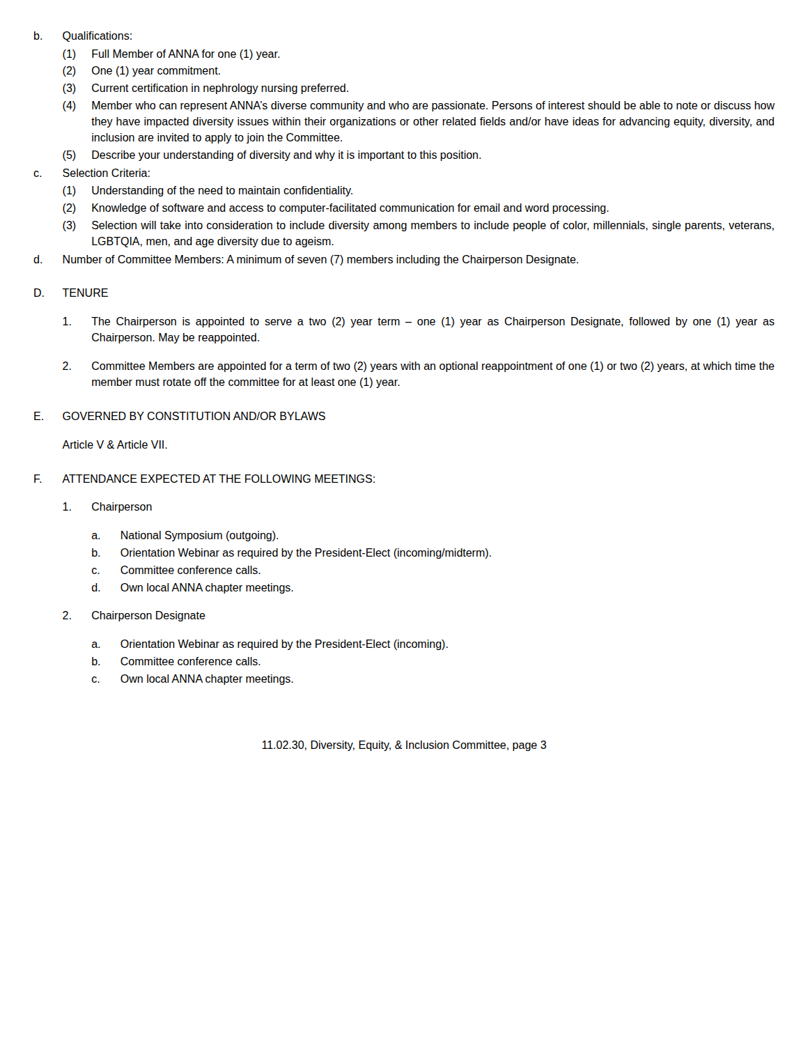b. Qualifications:
(1) Full Member of ANNA for one (1) year.
(2) One (1) year commitment.
(3) Current certification in nephrology nursing preferred.
(4) Member who can represent ANNA’s diverse community and who are passionate. Persons of interest should be able to note or discuss how they have impacted diversity issues within their organizations or other related fields and/or have ideas for advancing equity, diversity, and inclusion are invited to apply to join the Committee.
(5) Describe your understanding of diversity and why it is important to this position.
c. Selection Criteria:
(1) Understanding of the need to maintain confidentiality.
(2) Knowledge of software and access to computer-facilitated communication for email and word processing.
(3) Selection will take into consideration to include diversity among members to include people of color, millennials, single parents, veterans, LGBTQIA, men, and age diversity due to ageism.
d. Number of Committee Members: A minimum of seven (7) members including the Chairperson Designate.
D. TENURE
1. The Chairperson is appointed to serve a two (2) year term – one (1) year as Chairperson Designate, followed by one (1) year as Chairperson. May be reappointed.
2. Committee Members are appointed for a term of two (2) years with an optional reappointment of one (1) or two (2) years, at which time the member must rotate off the committee for at least one (1) year.
E. GOVERNED BY CONSTITUTION AND/OR BYLAWS
Article V & Article VII.
F. ATTENDANCE EXPECTED AT THE FOLLOWING MEETINGS:
1. Chairperson
a. National Symposium (outgoing).
b. Orientation Webinar as required by the President-Elect (incoming/midterm).
c. Committee conference calls.
d. Own local ANNA chapter meetings.
2. Chairperson Designate
a. Orientation Webinar as required by the President-Elect (incoming).
b. Committee conference calls.
c. Own local ANNA chapter meetings.
11.02.30, Diversity, Equity, & Inclusion Committee, page 3